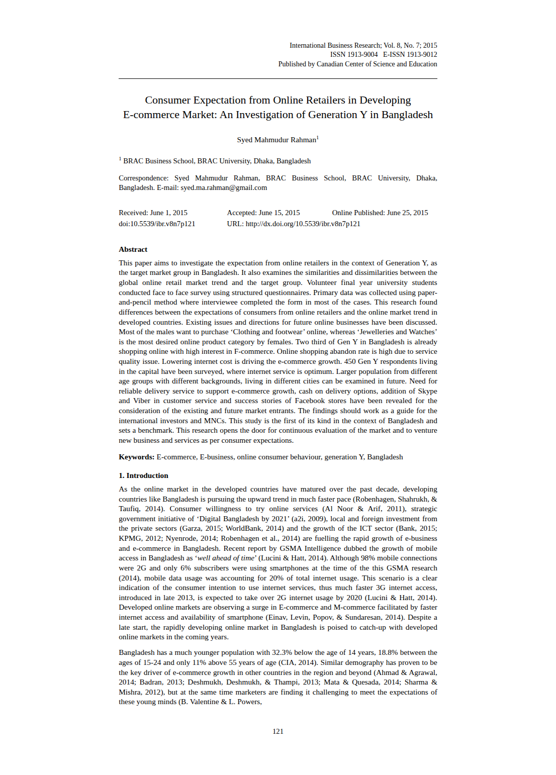International Business Research; Vol. 8, No. 7; 2015
ISSN 1913-9004 E-ISSN 1913-9012
Published by Canadian Center of Science and Education
Consumer Expectation from Online Retailers in Developing
E-commerce Market: An Investigation of Generation Y in Bangladesh
Syed Mahmudur Rahman1
1 BRAC Business School, BRAC University, Dhaka, Bangladesh
Correspondence: Syed Mahmudur Rahman, BRAC Business School, BRAC University, Dhaka, Bangladesh. E-mail: syed.ma.rahman@gmail.com
| Received: June 1, 2015 | Accepted: June 15, 2015 | Online Published: June 25, 2015 |
| doi:10.5539/ibr.v8n7p121 | URL: http://dx.doi.org/10.5539/ibr.v8n7p121 |
Abstract
This paper aims to investigate the expectation from online retailers in the context of Generation Y, as the target market group in Bangladesh. It also examines the similarities and dissimilarities between the global online retail market trend and the target group. Volunteer final year university students conducted face to face survey using structured questionnaires. Primary data was collected using paper-and-pencil method where interviewee completed the form in most of the cases. This research found differences between the expectations of consumers from online retailers and the online market trend in developed countries. Existing issues and directions for future online businesses have been discussed. Most of the males want to purchase ‘Clothing and footwear’ online, whereas ‘Jewelleries and Watches’ is the most desired online product category by females. Two third of Gen Y in Bangladesh is already shopping online with high interest in F-commerce. Online shopping abandon rate is high due to service quality issue. Lowering internet cost is driving the e-commerce growth. 450 Gen Y respondents living in the capital have been surveyed, where internet service is optimum. Larger population from different age groups with different backgrounds, living in different cities can be examined in future. Need for reliable delivery service to support e-commerce growth, cash on delivery options, addition of Skype and Viber in customer service and success stories of Facebook stores have been revealed for the consideration of the existing and future market entrants. The findings should work as a guide for the international investors and MNCs. This study is the first of its kind in the context of Bangladesh and sets a benchmark. This research opens the door for continuous evaluation of the market and to venture new business and services as per consumer expectations.
Keywords: E-commerce, E-business, online consumer behaviour, generation Y, Bangladesh
1. Introduction
As the online market in the developed countries have matured over the past decade, developing countries like Bangladesh is pursuing the upward trend in much faster pace (Robenhagen, Shahrukh, & Taufiq, 2014). Consumer willingness to try online services (Al Noor & Arif, 2011), strategic government initiative of ‘Digital Bangladesh by 2021’ (a2i, 2009), local and foreign investment from the private sectors (Garza, 2015; WorldBank, 2014) and the growth of the ICT sector (Bank, 2015; KPMG, 2012; Nyenrode, 2014; Robenhagen et al., 2014) are fuelling the rapid growth of e-business and e-commerce in Bangladesh. Recent report by GSMA Intelligence dubbed the growth of mobile access in Bangladesh as ‘well ahead of time’ (Lucini & Hatt, 2014). Although 98% mobile connections were 2G and only 6% subscribers were using smartphones at the time of the this GSMA research (2014), mobile data usage was accounting for 20% of total internet usage. This scenario is a clear indication of the consumer intention to use internet services, thus much faster 3G internet access, introduced in late 2013, is expected to take over 2G internet usage by 2020 (Lucini & Hatt, 2014). Developed online markets are observing a surge in E-commerce and M-commerce facilitated by faster internet access and availability of smartphone (Einav, Levin, Popov, & Sundaresan, 2014). Despite a late start, the rapidly developing online market in Bangladesh is poised to catch-up with developed online markets in the coming years.
Bangladesh has a much younger population with 32.3% below the age of 14 years, 18.8% between the ages of 15-24 and only 11% above 55 years of age (CIA, 2014). Similar demography has proven to be the key driver of e-commerce growth in other countries in the region and beyond (Ahmad & Agrawal, 2014; Badran, 2013; Deshmukh, Deshmukh, & Thampi, 2013; Mata & Quesada, 2014; Sharma & Mishra, 2012), but at the same time marketers are finding it challenging to meet the expectations of these young minds (B. Valentine & L. Powers,
121